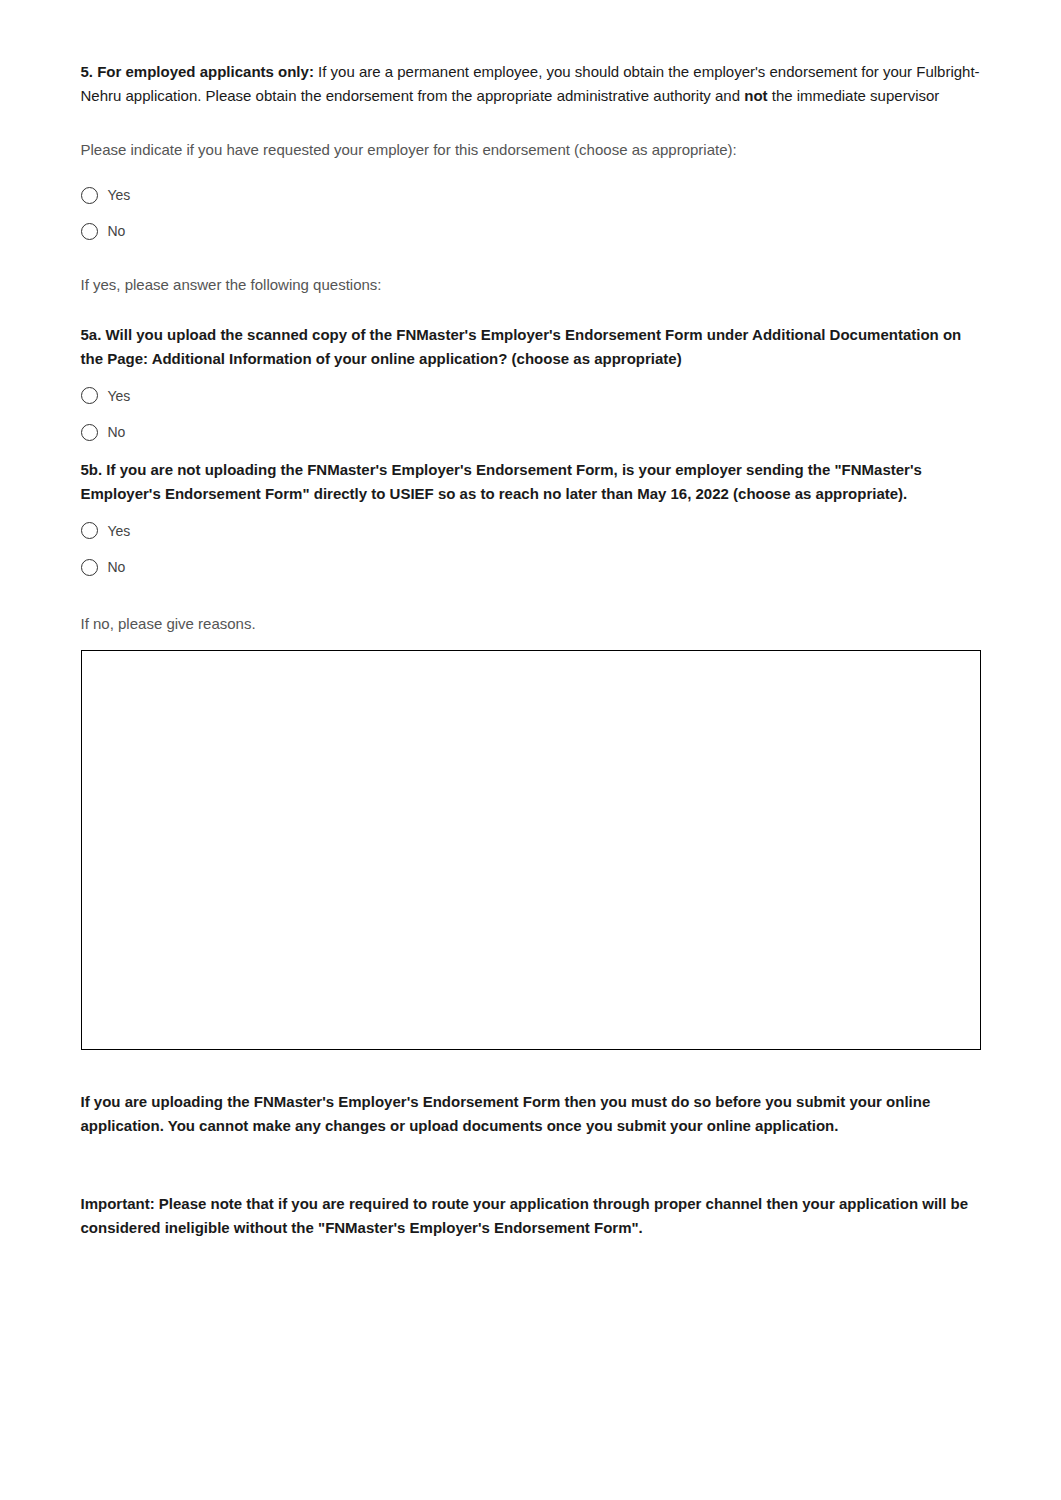5. For employed applicants only: If you are a permanent employee, you should obtain the employer's endorsement for your Fulbright-Nehru application. Please obtain the endorsement from the appropriate administrative authority and not the immediate supervisor
Please indicate if you have requested your employer for this endorsement (choose as appropriate):
Yes
No
If yes, please answer the following questions:
5a. Will you upload the scanned copy of the FNMaster's Employer's Endorsement Form under Additional Documentation on the Page: Additional Information of your online application? (choose as appropriate)
Yes
No
5b. If you are not uploading the FNMaster's Employer's Endorsement Form, is your employer sending the "FNMaster's Employer's Endorsement Form" directly to USIEF so as to reach no later than May 16, 2022 (choose as appropriate).
Yes
No
If no, please give reasons.
If you are uploading the FNMaster's Employer's Endorsement Form then you must do so before you submit your online application. You cannot make any changes or upload documents once you submit your online application.
Important: Please note that if you are required to route your application through proper channel then your application will be considered ineligible without the "FNMaster's Employer's Endorsement Form".